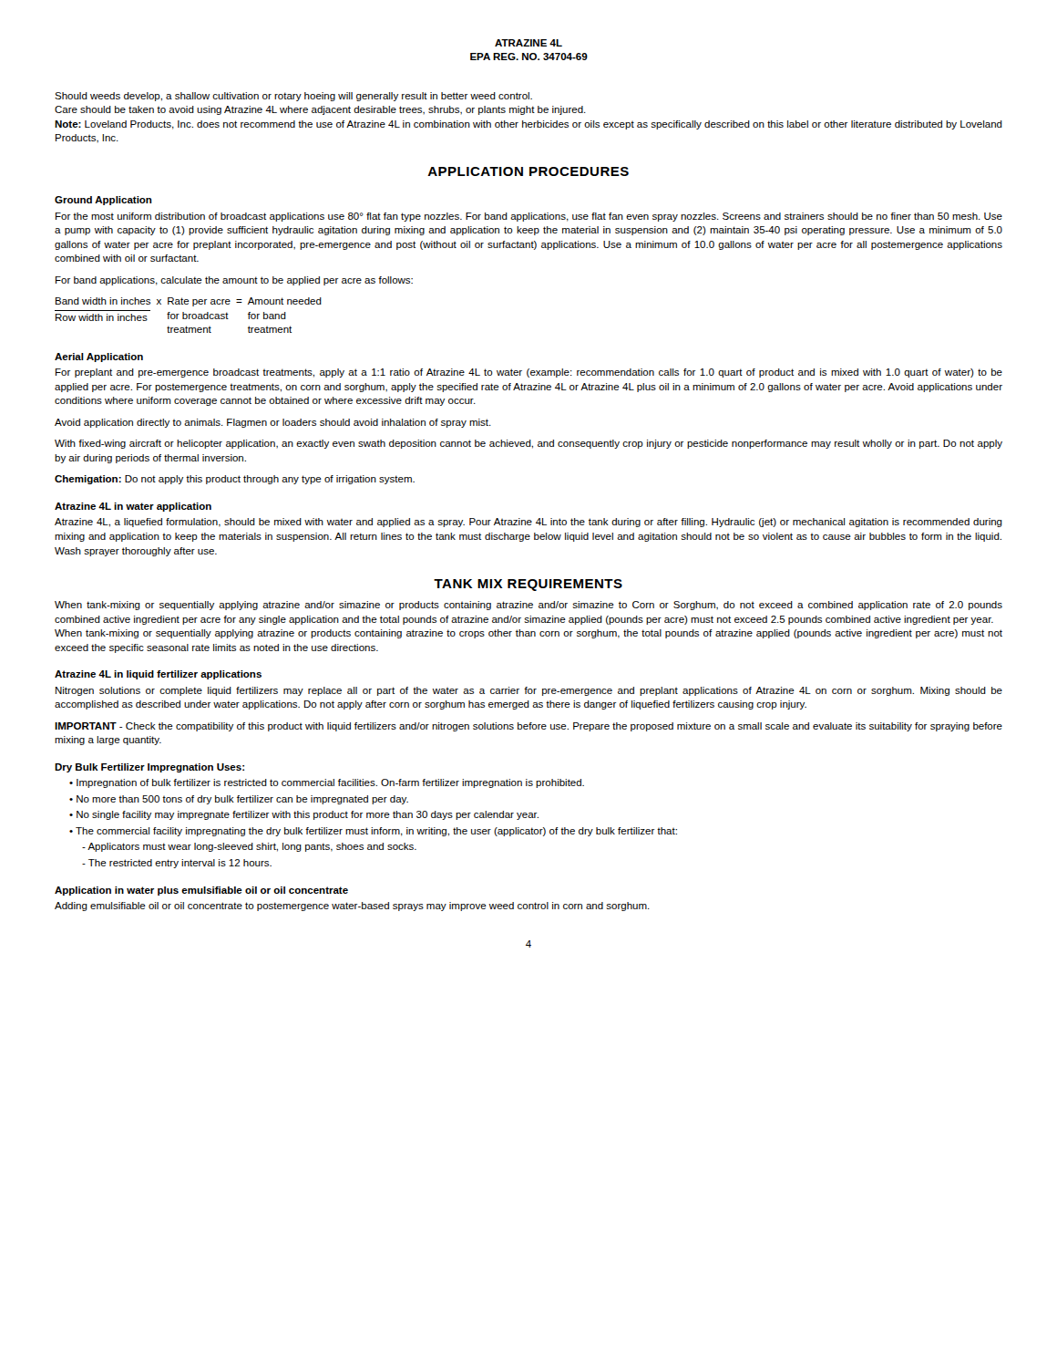ATRAZINE 4L
EPA REG. NO. 34704-69
Should weeds develop, a shallow cultivation or rotary hoeing will generally result in better weed control.
Care should be taken to avoid using Atrazine 4L where adjacent desirable trees, shrubs, or plants might be injured.
Note: Loveland Products, Inc. does not recommend the use of Atrazine 4L in combination with other herbicides or oils except as specifically described on this label or other literature distributed by Loveland Products, Inc.
APPLICATION PROCEDURES
Ground Application
For the most uniform distribution of broadcast applications use 80° flat fan type nozzles. For band applications, use flat fan even spray nozzles. Screens and strainers should be no finer than 50 mesh. Use a pump with capacity to (1) provide sufficient hydraulic agitation during mixing and application to keep the material in suspension and (2) maintain 35-40 psi operating pressure. Use a minimum of 5.0 gallons of water per acre for preplant incorporated, pre-emergence and post (without oil or surfactant) applications. Use a minimum of 10.0 gallons of water per acre for all postemergence applications combined with oil or surfactant.
For band applications, calculate the amount to be applied per acre as follows:
| Band width in inches Row width in inches | x | Rate per acre for broadcast treatment | = | Amount needed for band treatment |
Aerial Application
For preplant and pre-emergence broadcast treatments, apply at a 1:1 ratio of Atrazine 4L to water (example: recommendation calls for 1.0 quart of product and is mixed with 1.0 quart of water) to be applied per acre. For postemergence treatments, on corn and sorghum, apply the specified rate of Atrazine 4L or Atrazine 4L plus oil in a minimum of 2.0 gallons of water per acre. Avoid applications under conditions where uniform coverage cannot be obtained or where excessive drift may occur.
Avoid application directly to animals. Flagmen or loaders should avoid inhalation of spray mist.
With fixed-wing aircraft or helicopter application, an exactly even swath deposition cannot be achieved, and consequently crop injury or pesticide nonperformance may result wholly or in part. Do not apply by air during periods of thermal inversion.
Chemigation: Do not apply this product through any type of irrigation system.
Atrazine 4L in water application
Atrazine 4L, a liquefied formulation, should be mixed with water and applied as a spray. Pour Atrazine 4L into the tank during or after filling. Hydraulic (jet) or mechanical agitation is recommended during mixing and application to keep the materials in suspension. All return lines to the tank must discharge below liquid level and agitation should not be so violent as to cause air bubbles to form in the liquid. Wash sprayer thoroughly after use.
TANK MIX REQUIREMENTS
When tank-mixing or sequentially applying atrazine and/or simazine or products containing atrazine and/or simazine to Corn or Sorghum, do not exceed a combined application rate of 2.0 pounds combined active ingredient per acre for any single application and the total pounds of atrazine and/or simazine applied (pounds per acre) must not exceed 2.5 pounds combined active ingredient per year.
When tank-mixing or sequentially applying atrazine or products containing atrazine to crops other than corn or sorghum, the total pounds of atrazine applied (pounds active ingredient per acre) must not exceed the specific seasonal rate limits as noted in the use directions.
Atrazine 4L in liquid fertilizer applications
Nitrogen solutions or complete liquid fertilizers may replace all or part of the water as a carrier for pre-emergence and preplant applications of Atrazine 4L on corn or sorghum. Mixing should be accomplished as described under water applications. Do not apply after corn or sorghum has emerged as there is danger of liquefied fertilizers causing crop injury.
IMPORTANT - Check the compatibility of this product with liquid fertilizers and/or nitrogen solutions before use. Prepare the proposed mixture on a small scale and evaluate its suitability for spraying before mixing a large quantity.
Dry Bulk Fertilizer Impregnation Uses:
• Impregnation of bulk fertilizer is restricted to commercial facilities. On-farm fertilizer impregnation is prohibited.
• No more than 500 tons of dry bulk fertilizer can be impregnated per day.
• No single facility may impregnate fertilizer with this product for more than 30 days per calendar year.
• The commercial facility impregnating the dry bulk fertilizer must inform, in writing, the user (applicator) of the dry bulk fertilizer that:
- Applicators must wear long-sleeved shirt, long pants, shoes and socks.
- The restricted entry interval is 12 hours.
Application in water plus emulsifiable oil or oil concentrate
Adding emulsifiable oil or oil concentrate to postemergence water-based sprays may improve weed control in corn and sorghum.
4